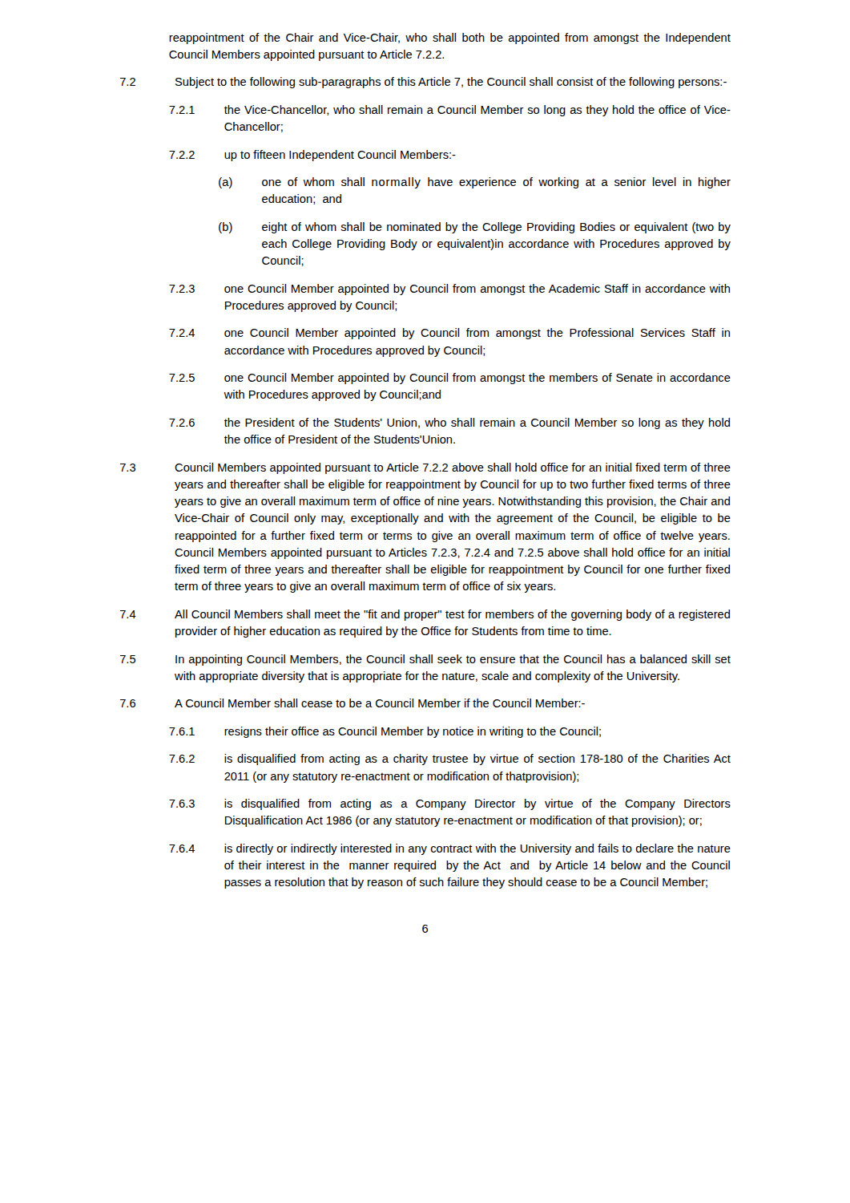reappointment of the Chair and Vice-Chair, who shall both be appointed from amongst the Independent Council Members appointed pursuant to Article 7.2.2.
7.2
Subject to the following sub-paragraphs of this Article 7, the Council shall consist of the following persons:-
7.2.1
the Vice-Chancellor, who shall remain a Council Member so long as they hold the office of Vice-Chancellor;
7.2.2
up to fifteen Independent Council Members:-
(a)
one of whom shall normally have experience of working at a senior level in higher education; and
(b)
eight of whom shall be nominated by the College Providing Bodies or equivalent (two by each College Providing Body or equivalent)in accordance with Procedures approved by Council;
7.2.3
one Council Member appointed by Council from amongst the Academic Staff in accordance with Procedures approved by Council;
7.2.4
one Council Member appointed by Council from amongst the Professional Services Staff in accordance with Procedures approved by Council;
7.2.5
one Council Member appointed by Council from amongst the members of Senate in accordance with Procedures approved by Council;and
7.2.6
the President of the Students' Union, who shall remain a Council Member so long as they hold the office of President of the Students'Union.
7.3
Council Members appointed pursuant to Article 7.2.2 above shall hold office for an initial fixed term of three years and thereafter shall be eligible for reappointment by Council for up to two further fixed terms of three years to give an overall maximum term of office of nine years. Notwithstanding this provision, the Chair and Vice-Chair of Council only may, exceptionally and with the agreement of the Council, be eligible to be reappointed for a further fixed term or terms to give an overall maximum term of office of twelve years. Council Members appointed pursuant to Articles 7.2.3, 7.2.4 and 7.2.5 above shall hold office for an initial fixed term of three years and thereafter shall be eligible for reappointment by Council for one further fixed term of three years to give an overall maximum term of office of six years.
7.4
All Council Members shall meet the "fit and proper" test for members of the governing body of a registered provider of higher education as required by the Office for Students from time to time.
7.5
In appointing Council Members, the Council shall seek to ensure that the Council has a balanced skill set with appropriate diversity that is appropriate for the nature, scale and complexity of the University.
7.6
A Council Member shall cease to be a Council Member if the Council Member:-
7.6.1
resigns their office as Council Member by notice in writing to the Council;
7.6.2
is disqualified from acting as a charity trustee by virtue of section 178-180 of the Charities Act 2011 (or any statutory re-enactment or modification of thatprovision);
7.6.3
is disqualified from acting as a Company Director by virtue of the Company Directors Disqualification Act 1986 (or any statutory re-enactment or modification of that provision); or;
7.6.4
is directly or indirectly interested in any contract with the University and fails to declare the nature of their interest in the manner required by the Act and by Article 14 below and the Council passes a resolution that by reason of such failure they should cease to be a Council Member;
6